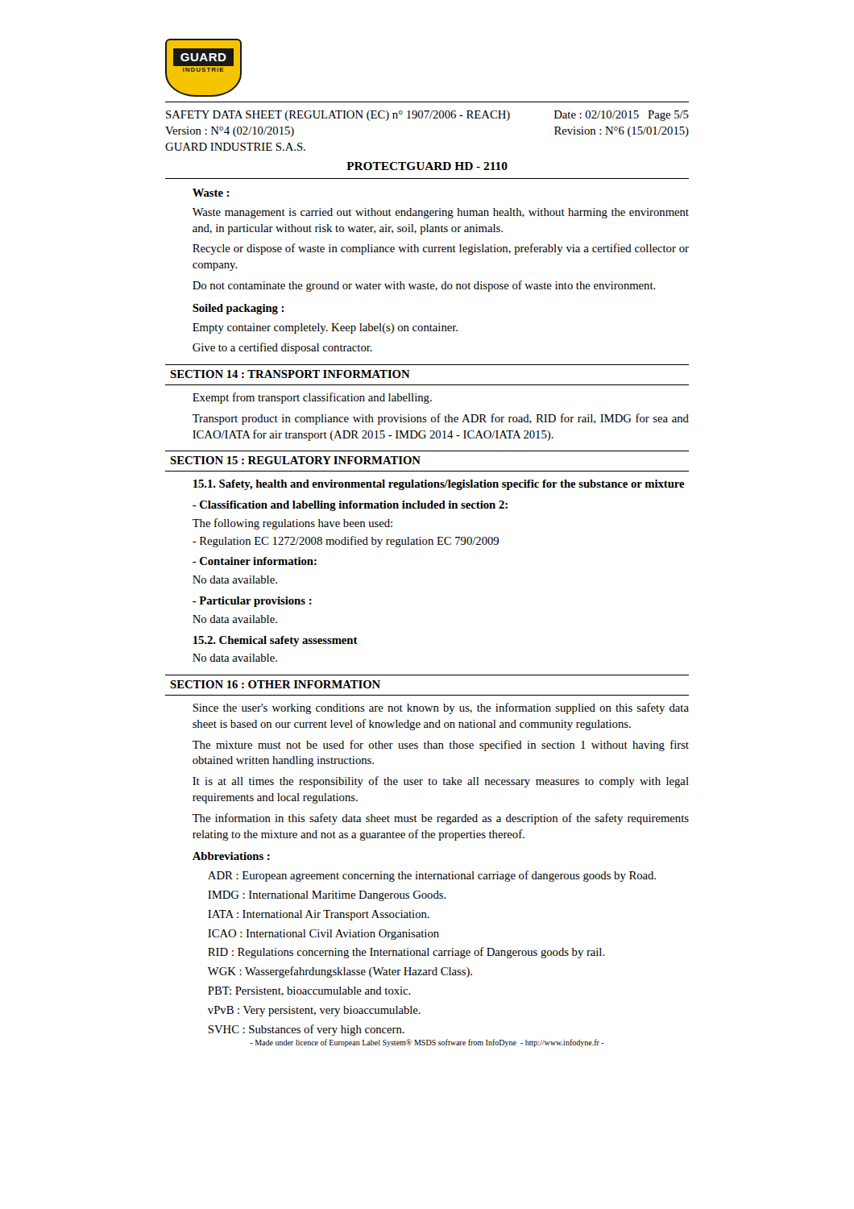GUARD
INDUSTRIE
| SAFETY DATA SHEET (REGULATION (EC) n° 1907/2006 - REACH) | Date : 02/10/2015 Page 5/5 |
| Version : N°4 (02/10/2015) | Revision : N°6 (15/01/2015) |
| GUARD INDUSTRIE S.A.S. | |
PROTECTGUARD HD - 2110
Waste :
Waste management is carried out without endangering human health, without harming the environment and, in particular without risk to water, air, soil, plants or animals.
Recycle or dispose of waste in compliance with current legislation, preferably via a certified collector or company.
Do not contaminate the ground or water with waste, do not dispose of waste into the environment.
Soiled packaging :
Empty container completely. Keep label(s) on container.
Give to a certified disposal contractor.
SECTION 14 : TRANSPORT INFORMATION
Exempt from transport classification and labelling.
Transport product in compliance with provisions of the ADR for road, RID for rail, IMDG for sea and ICAO/IATA for air transport (ADR 2015 - IMDG 2014 - ICAO/IATA 2015).
SECTION 15 : REGULATORY INFORMATION
15.1. Safety, health and environmental regulations/legislation specific for the substance or mixture
- Classification and labelling information included in section 2:
The following regulations have been used:
- Regulation EC 1272/2008 modified by regulation EC 790/2009
- Container information:
No data available.
- Particular provisions :
No data available.
15.2. Chemical safety assessment
No data available.
SECTION 16 : OTHER INFORMATION
Since the user's working conditions are not known by us, the information supplied on this safety data sheet is based on our current level of knowledge and on national and community regulations.
The mixture must not be used for other uses than those specified in section 1 without having first obtained written handling instructions.
It is at all times the responsibility of the user to take all necessary measures to comply with legal requirements and local regulations.
The information in this safety data sheet must be regarded as a description of the safety requirements relating to the mixture and not as a guarantee of the properties thereof.
Abbreviations :
ADR : European agreement concerning the international carriage of dangerous goods by Road.
IMDG : International Maritime Dangerous Goods.
IATA : International Air Transport Association.
ICAO : International Civil Aviation Organisation
RID : Regulations concerning the International carriage of Dangerous goods by rail.
WGK : Wassergefahrdungsklasse (Water Hazard Class).
PBT: Persistent, bioaccumulable and toxic.
vPvB : Very persistent, very bioaccumulable.
SVHC : Substances of very high concern.
- Made under licence of European Label System® MSDS software from InfoDyne - http://www.infodyne.fr -